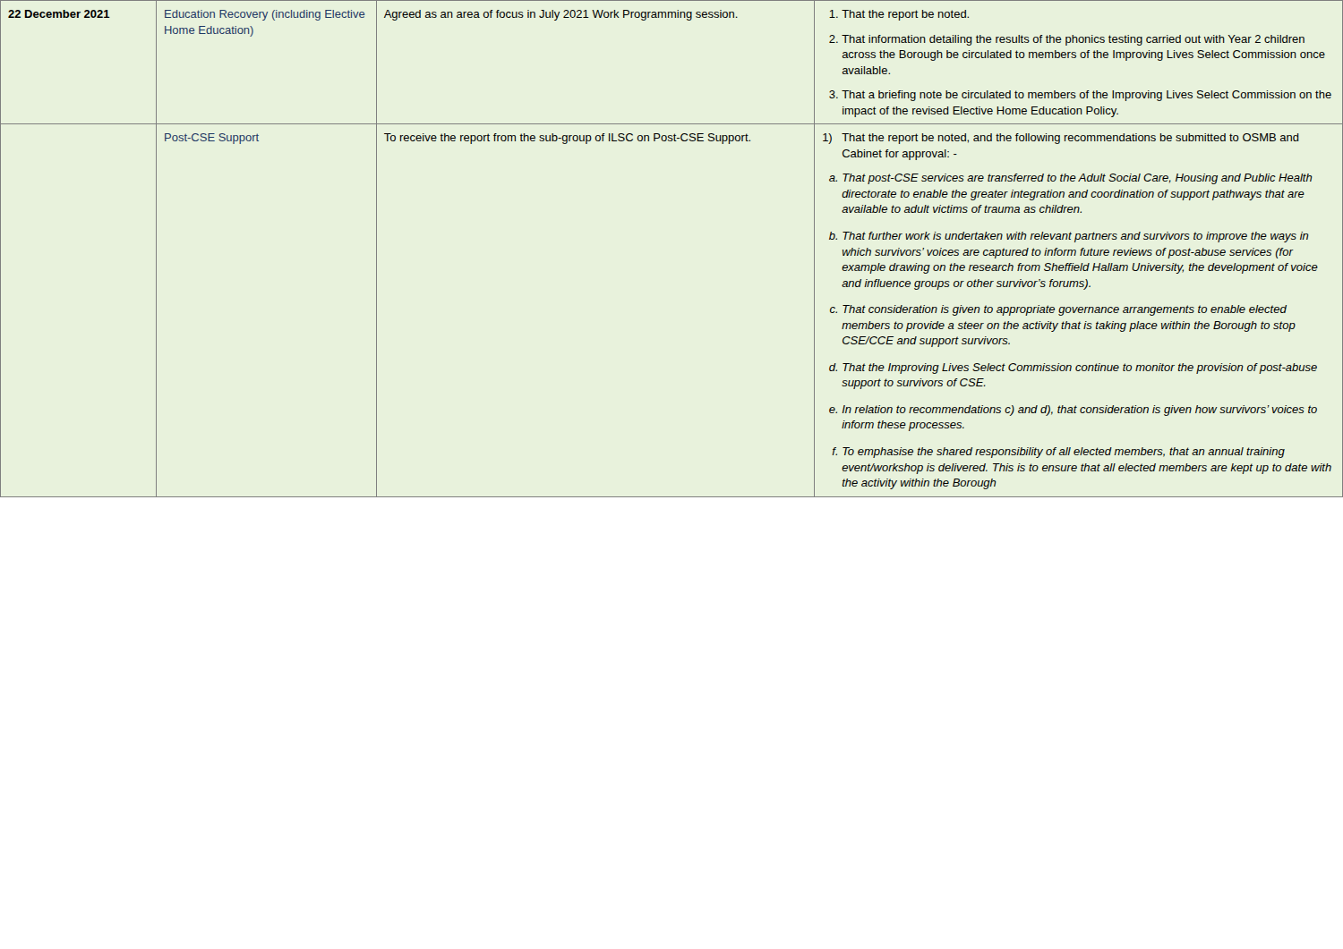| 22 December 2021 | Education Recovery (including Elective Home Education) | Agreed as an area of focus in July 2021 Work Programming session. | That the report be noted. That information detailing the results of the phonics testing carried out with Year 2 children across the Borough be circulated to members of the Improving Lives Select Commission once available. That a briefing note be circulated to members of the Improving Lives Select Commission on the impact of the revised Elective Home Education Policy. |
| | Post-CSE Support | To receive the report from the sub-group of ILSC on Post-CSE Support. | 1) That the report be noted, and the following recommendations be submitted to OSMB and Cabinet for approval: - That post-CSE services are transferred to the Adult Social Care, Housing and Public Health directorate to enable the greater integration and coordination of support pathways that are available to adult victims of trauma as children. That further work is undertaken with relevant partners and survivors to improve the ways in which survivors’ voices are captured to inform future reviews of post-abuse services (for example drawing on the research from Sheffield Hallam University, the development of voice and influence groups or other survivor’s forums). That consideration is given to appropriate governance arrangements to enable elected members to provide a steer on the activity that is taking place within the Borough to stop CSE/CCE and support survivors. That the Improving Lives Select Commission continue to monitor the provision of post-abuse support to survivors of CSE. In relation to recommendations c) and d), that consideration is given how survivors’ voices to inform these processes. To emphasise the shared responsibility of all elected members, that an annual training event/workshop is delivered. This is to ensure that all elected members are kept up to date with the activity within the Borough |